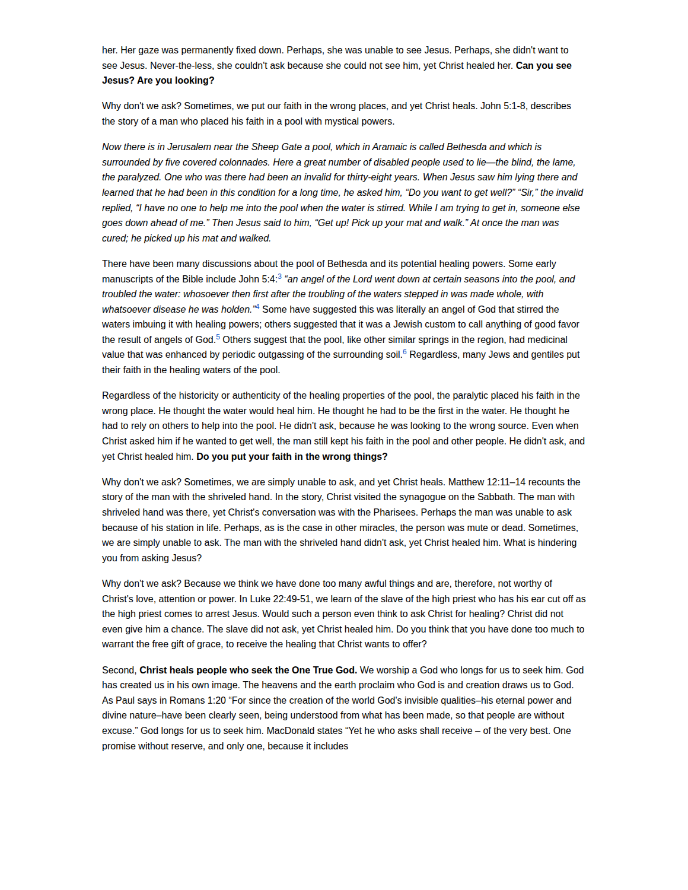her. Her gaze was permanently fixed down. Perhaps, she was unable to see Jesus. Perhaps, she didn't want to see Jesus. Never-the-less, she couldn't ask because she could not see him, yet Christ healed her. Can you see Jesus? Are you looking?
Why don't we ask? Sometimes, we put our faith in the wrong places, and yet Christ heals. John 5:1-8, describes the story of a man who placed his faith in a pool with mystical powers.
Now there is in Jerusalem near the Sheep Gate a pool, which in Aramaic is called Bethesda and which is surrounded by five covered colonnades. Here a great number of disabled people used to lie—the blind, the lame, the paralyzed. One who was there had been an invalid for thirty-eight years. When Jesus saw him lying there and learned that he had been in this condition for a long time, he asked him, “Do you want to get well?” “Sir,” the invalid replied, “I have no one to help me into the pool when the water is stirred. While I am trying to get in, someone else goes down ahead of me.” Then Jesus said to him, “Get up! Pick up your mat and walk.” At once the man was cured; he picked up his mat and walked.
There have been many discussions about the pool of Bethesda and its potential healing powers. Some early manuscripts of the Bible include John 5:4:3 “an angel of the Lord went down at certain seasons into the pool, and troubled the water: whosoever then first after the troubling of the waters stepped in was made whole, with whatsoever disease he was holden.”4 Some have suggested this was literally an angel of God that stirred the waters imbuing it with healing powers; others suggested that it was a Jewish custom to call anything of good favor the result of angels of God.5 Others suggest that the pool, like other similar springs in the region, had medicinal value that was enhanced by periodic outgassing of the surrounding soil.6 Regardless, many Jews and gentiles put their faith in the healing waters of the pool.
Regardless of the historicity or authenticity of the healing properties of the pool, the paralytic placed his faith in the wrong place. He thought the water would heal him. He thought he had to be the first in the water. He thought he had to rely on others to help into the pool. He didn't ask, because he was looking to the wrong source. Even when Christ asked him if he wanted to get well, the man still kept his faith in the pool and other people. He didn't ask, and yet Christ healed him. Do you put your faith in the wrong things?
Why don't we ask? Sometimes, we are simply unable to ask, and yet Christ heals. Matthew 12:11–14 recounts the story of the man with the shriveled hand. In the story, Christ visited the synagogue on the Sabbath. The man with shriveled hand was there, yet Christ's conversation was with the Pharisees. Perhaps the man was unable to ask because of his station in life. Perhaps, as is the case in other miracles, the person was mute or dead. Sometimes, we are simply unable to ask. The man with the shriveled hand didn't ask, yet Christ healed him. What is hindering you from asking Jesus?
Why don't we ask? Because we think we have done too many awful things and are, therefore, not worthy of Christ's love, attention or power. In Luke 22:49-51, we learn of the slave of the high priest who has his ear cut off as the high priest comes to arrest Jesus. Would such a person even think to ask Christ for healing? Christ did not even give him a chance. The slave did not ask, yet Christ healed him. Do you think that you have done too much to warrant the free gift of grace, to receive the healing that Christ wants to offer?
Second, Christ heals people who seek the One True God. We worship a God who longs for us to seek him. God has created us in his own image. The heavens and the earth proclaim who God is and creation draws us to God. As Paul says in Romans 1:20 “For since the creation of the world God's invisible qualities–his eternal power and divine nature–have been clearly seen, being understood from what has been made, so that people are without excuse.” God longs for us to seek him. MacDonald states “Yet he who asks shall receive – of the very best. One promise without reserve, and only one, because it includes